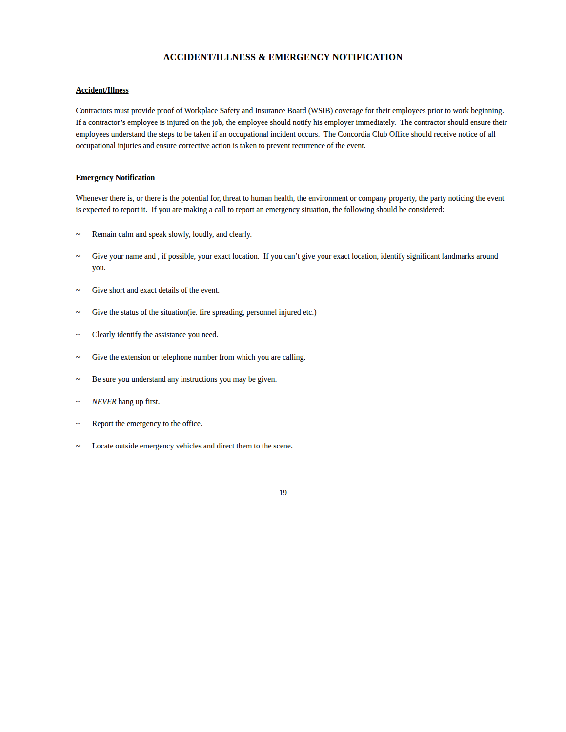ACCIDENT/ILLNESS & EMERGENCY NOTIFICATION
Accident/Illness
Contractors must provide proof of Workplace Safety and Insurance Board (WSIB) coverage for their employees prior to work beginning. If a contractor’s employee is injured on the job, the employee should notify his employer immediately. The contractor should ensure their employees understand the steps to be taken if an occupational incident occurs. The Concordia Club Office should receive notice of all occupational injuries and ensure corrective action is taken to prevent recurrence of the event.
Emergency Notification
Whenever there is, or there is the potential for, threat to human health, the environment or company property, the party noticing the event is expected to report it. If you are making a call to report an emergency situation, the following should be considered:
Remain calm and speak slowly, loudly, and clearly.
Give your name and , if possible, your exact location. If you can’t give your exact location, identify significant landmarks around you.
Give short and exact details of the event.
Give the status of the situation(ie. fire spreading, personnel injured etc.)
Clearly identify the assistance you need.
Give the extension or telephone number from which you are calling.
Be sure you understand any instructions you may be given.
NEVER hang up first.
Report the emergency to the office.
Locate outside emergency vehicles and direct them to the scene.
19